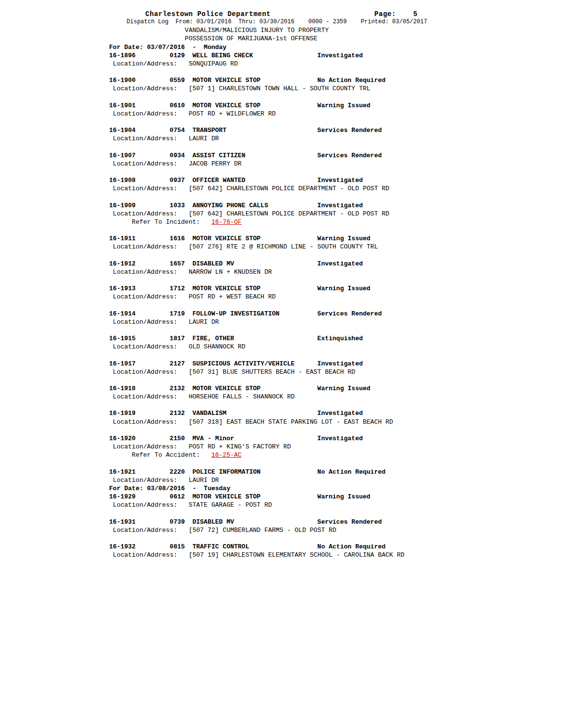Charlestown Police Department                        Page:    5
     Dispatch Log  From: 03/01/2016  Thru: 03/30/2016    0000 - 2359    Printed: 03/05/2017
                    VANDALISM/MALICIOUS INJURY TO PROPERTY
                    POSSESSION OF MARIJUANA-1st OFFENSE
For Date: 03/07/2016  -  Monday
16-1896         0129  WELL BEING CHECK                 Investigated
 Location/Address:   SONQUIPAUG RD

16-1900         0559  MOTOR VEHICLE STOP               No Action Required
 Location/Address:   [507 1] CHARLESTOWN TOWN HALL - SOUTH COUNTY TRL

16-1901         0610  MOTOR VEHICLE STOP               Warning Issued
 Location/Address:   POST RD + WILDFLOWER RD

16-1904         0754  TRANSPORT                        Services Rendered
 Location/Address:   LAURI DR

16-1907         0934  ASSIST CITIZEN                   Services Rendered
 Location/Address:   JACOB PERRY DR

16-1908         0937  OFFICER WANTED                   Investigated
 Location/Address:   [507 642] CHARLESTOWN POLICE DEPARTMENT - OLD POST RD

16-1909         1033  ANNOYING PHONE CALLS             Investigated
 Location/Address:   [507 642] CHARLESTOWN POLICE DEPARTMENT - OLD POST RD
      Refer To Incident:   16-76-OF

16-1911         1616  MOTOR VEHICLE STOP               Warning Issued
 Location/Address:   [507 276] RTE 2 @ RICHMOND LINE - SOUTH COUNTY TRL

16-1912         1657  DISABLED MV                      Investigated
 Location/Address:   NARROW LN + KNUDSEN DR

16-1913         1712  MOTOR VEHICLE STOP               Warning Issued
 Location/Address:   POST RD + WEST BEACH RD

16-1914         1719  FOLLOW-UP INVESTIGATION          Services Rendered
 Location/Address:   LAURI DR

16-1915         1817  FIRE, OTHER                      Extinquished
 Location/Address:   OLD SHANNOCK RD

16-1917         2127  SUSPICIOUS ACTIVITY/VEHICLE      Investigated
 Location/Address:   [507 31] BLUE SHUTTERS BEACH - EAST BEACH RD

16-1918         2132  MOTOR VEHICLE STOP               Warning Issued
 Location/Address:   HORSEHOE FALLS - SHANNOCK RD

16-1919         2132  VANDALISM                        Investigated
 Location/Address:   [507 318] EAST BEACH STATE PARKING LOT - EAST BEACH RD

16-1920         2150  MVA - Minor                      Investigated
 Location/Address:   POST RD + KING'S FACTORY RD
      Refer To Accident:   16-25-AC

16-1921         2220  POLICE INFORMATION               No Action Required
 Location/Address:   LAURI DR
For Date: 03/08/2016  -  Tuesday
16-1929         0612  MOTOR VEHICLE STOP               Warning Issued
 Location/Address:   STATE GARAGE - POST RD

16-1931         0739  DISABLED MV                      Services Rendered
 Location/Address:   [507 72] CUMBERLAND FARMS - OLD POST RD

16-1932         0815  TRAFFIC CONTROL                  No Action Required
 Location/Address:   [507 19] CHARLESTOWN ELEMENTARY SCHOOL - CAROLINA BACK RD